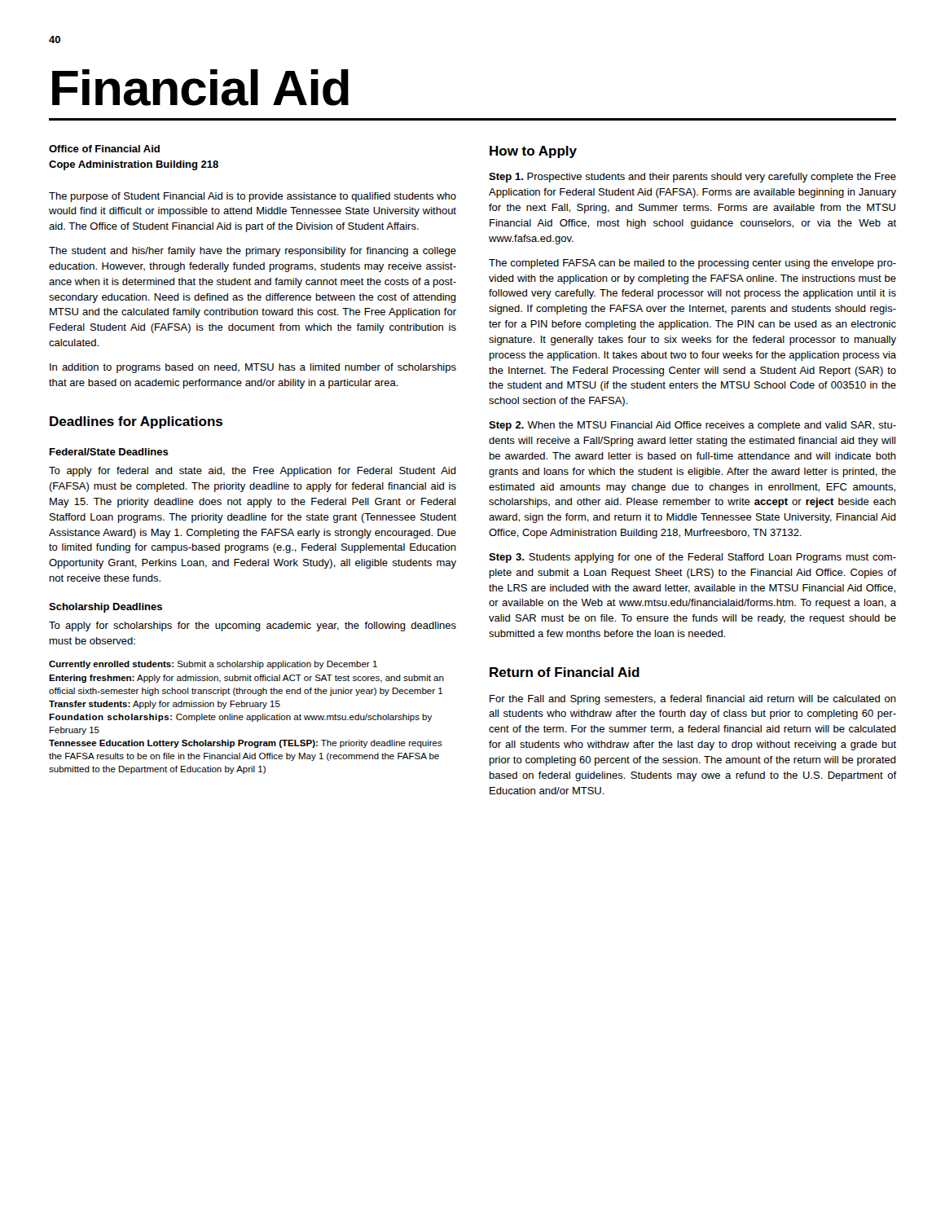40
Financial Aid
Office of Financial Aid
Cope Administration Building 218
The purpose of Student Financial Aid is to provide assistance to qualified students who would find it difficult or impossible to attend Middle Tennessee State University without aid. The Office of Student Financial Aid is part of the Division of Student Affairs.
The student and his/her family have the primary responsibility for financing a college education. However, through federally funded programs, students may receive assistance when it is determined that the student and family cannot meet the costs of a postsecondary education. Need is defined as the difference between the cost of attending MTSU and the calculated family contribution toward this cost. The Free Application for Federal Student Aid (FAFSA) is the document from which the family contribution is calculated.
In addition to programs based on need, MTSU has a limited number of scholarships that are based on academic performance and/or ability in a particular area.
Deadlines for Applications
Federal/State Deadlines
To apply for federal and state aid, the Free Application for Federal Student Aid (FAFSA) must be completed. The priority deadline to apply for federal financial aid is May 15. The priority deadline does not apply to the Federal Pell Grant or Federal Stafford Loan programs. The priority deadline for the state grant (Tennessee Student Assistance Award) is May 1. Completing the FAFSA early is strongly encouraged. Due to limited funding for campus-based programs (e.g., Federal Supplemental Education Opportunity Grant, Perkins Loan, and Federal Work Study), all eligible students may not receive these funds.
Scholarship Deadlines
To apply for scholarships for the upcoming academic year, the following deadlines must be observed:
Currently enrolled students: Submit a scholarship application by December 1
Entering freshmen: Apply for admission, submit official ACT or SAT test scores, and submit an official sixth-semester high school transcript (through the end of the junior year) by December 1
Transfer students: Apply for admission by February 15
Foundation scholarships: Complete online application at www.mtsu.edu/scholarships by February 15
Tennessee Education Lottery Scholarship Program (TELSP): The priority deadline requires the FAFSA results to be on file in the Financial Aid Office by May 1 (recommend the FAFSA be submitted to the Department of Education by April 1)
How to Apply
Step 1. Prospective students and their parents should very carefully complete the Free Application for Federal Student Aid (FAFSA). Forms are available beginning in January for the next Fall, Spring, and Summer terms. Forms are available from the MTSU Financial Aid Office, most high school guidance counselors, or via the Web at www.fafsa.ed.gov.
The completed FAFSA can be mailed to the processing center using the envelope provided with the application or by completing the FAFSA online. The instructions must be followed very carefully. The federal processor will not process the application until it is signed. If completing the FAFSA over the Internet, parents and students should register for a PIN before completing the application. The PIN can be used as an electronic signature. It generally takes four to six weeks for the federal processor to manually process the application. It takes about two to four weeks for the application process via the Internet. The Federal Processing Center will send a Student Aid Report (SAR) to the student and MTSU (if the student enters the MTSU School Code of 003510 in the school section of the FAFSA).
Step 2. When the MTSU Financial Aid Office receives a complete and valid SAR, students will receive a Fall/Spring award letter stating the estimated financial aid they will be awarded. The award letter is based on full-time attendance and will indicate both grants and loans for which the student is eligible. After the award letter is printed, the estimated aid amounts may change due to changes in enrollment, EFC amounts, scholarships, and other aid. Please remember to write accept or reject beside each award, sign the form, and return it to Middle Tennessee State University, Financial Aid Office, Cope Administration Building 218, Murfreesboro, TN 37132.
Step 3. Students applying for one of the Federal Stafford Loan Programs must complete and submit a Loan Request Sheet (LRS) to the Financial Aid Office. Copies of the LRS are included with the award letter, available in the MTSU Financial Aid Office, or available on the Web at www.mtsu.edu/financialaid/forms.htm. To request a loan, a valid SAR must be on file. To ensure the funds will be ready, the request should be submitted a few months before the loan is needed.
Return of Financial Aid
For the Fall and Spring semesters, a federal financial aid return will be calculated on all students who withdraw after the fourth day of class but prior to completing 60 percent of the term. For the summer term, a federal financial aid return will be calculated for all students who withdraw after the last day to drop without receiving a grade but prior to completing 60 percent of the session. The amount of the return will be prorated based on federal guidelines. Students may owe a refund to the U.S. Department of Education and/or MTSU.